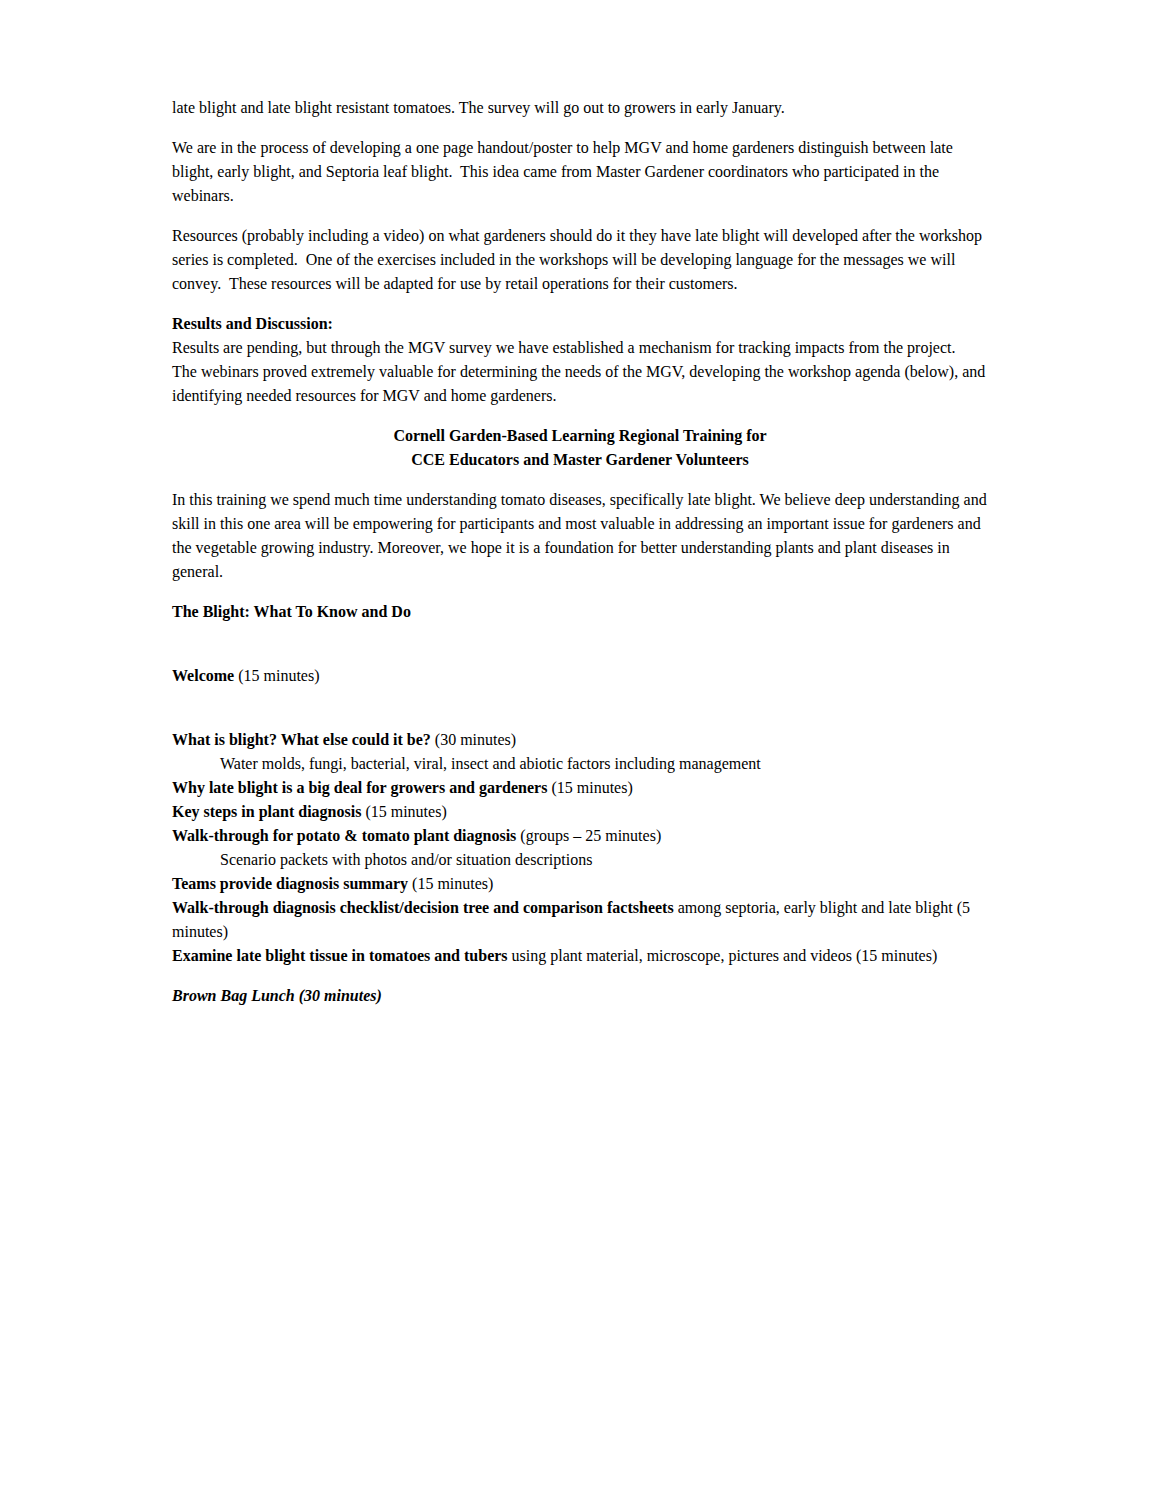late blight and late blight resistant tomatoes. The survey will go out to growers in early January.
We are in the process of developing a one page handout/poster to help MGV and home gardeners distinguish between late blight, early blight, and Septoria leaf blight. This idea came from Master Gardener coordinators who participated in the webinars.
Resources (probably including a video) on what gardeners should do it they have late blight will developed after the workshop series is completed. One of the exercises included in the workshops will be developing language for the messages we will convey. These resources will be adapted for use by retail operations for their customers.
Results and Discussion:
Results are pending, but through the MGV survey we have established a mechanism for tracking impacts from the project. The webinars proved extremely valuable for determining the needs of the MGV, developing the workshop agenda (below), and identifying needed resources for MGV and home gardeners.
Cornell Garden-Based Learning Regional Training for
CCE Educators and Master Gardener Volunteers
In this training we spend much time understanding tomato diseases, specifically late blight. We believe deep understanding and skill in this one area will be empowering for participants and most valuable in addressing an important issue for gardeners and the vegetable growing industry. Moreover, we hope it is a foundation for better understanding plants and plant diseases in general.
The Blight: What To Know and Do
Welcome (15 minutes)
What is blight? What else could it be? (30 minutes)
Water molds, fungi, bacterial, viral, insect and abiotic factors including management
Why late blight is a big deal for growers and gardeners (15 minutes)
Key steps in plant diagnosis (15 minutes)
Walk-through for potato & tomato plant diagnosis (groups – 25 minutes)
Scenario packets with photos and/or situation descriptions
Teams provide diagnosis summary (15 minutes)
Walk-through diagnosis checklist/decision tree and comparison factsheets among septoria, early blight and late blight (5 minutes)
Examine late blight tissue in tomatoes and tubers using plant material, microscope, pictures and videos (15 minutes)
Brown Bag Lunch (30 minutes)